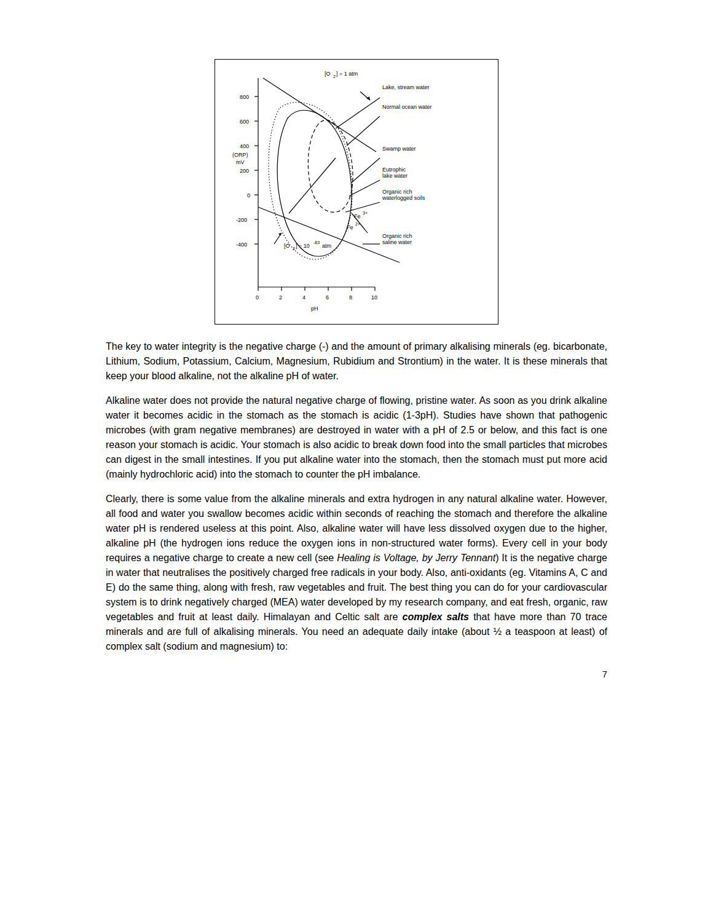800 600 400 (ORP) mV 200 0 -200 -400 0 2 4 6 8 10 pH [O 2 ] = 1 atm [O 2 ] = 10 -83 atm Lake, stream water Normal ocean water Swamp water Eutrophic lake water Organic rich waterlogged soils Organic rich saline water Fe 3+ Fe 2+
The key to water integrity is the negative charge (-) and the amount of primary alkalising minerals (eg. bicarbonate, Lithium, Sodium, Potassium, Calcium, Magnesium, Rubidium and Strontium) in the water. It is these minerals that keep your blood alkaline, not the alkaline pH of water.
Alkaline water does not provide the natural negative charge of flowing, pristine water. As soon as you drink alkaline water it becomes acidic in the stomach as the stomach is acidic (1-3pH). Studies have shown that pathogenic microbes (with gram negative membranes) are destroyed in water with a pH of 2.5 or below, and this fact is one reason your stomach is acidic. Your stomach is also acidic to break down food into the small particles that microbes can digest in the small intestines. If you put alkaline water into the stomach, then the stomach must put more acid (mainly hydrochloric acid) into the stomach to counter the pH imbalance.
Clearly, there is some value from the alkaline minerals and extra hydrogen in any natural alkaline water. However, all food and water you swallow becomes acidic within seconds of reaching the stomach and therefore the alkaline water pH is rendered useless at this point. Also, alkaline water will have less dissolved oxygen due to the higher, alkaline pH (the hydrogen ions reduce the oxygen ions in non-structured water forms). Every cell in your body requires a negative charge to create a new cell (see Healing is Voltage, by Jerry Tennant) It is the negative charge in water that neutralises the positively charged free radicals in your body. Also, anti-oxidants (eg. Vitamins A, C and E) do the same thing, along with fresh, raw vegetables and fruit. The best thing you can do for your cardiovascular system is to drink negatively charged (MEA) water developed by my research company, and eat fresh, organic, raw vegetables and fruit at least daily. Himalayan and Celtic salt are complex salts that have more than 70 trace minerals and are full of alkalising minerals. You need an adequate daily intake (about ½ a teaspoon at least) of complex salt (sodium and magnesium) to:
7